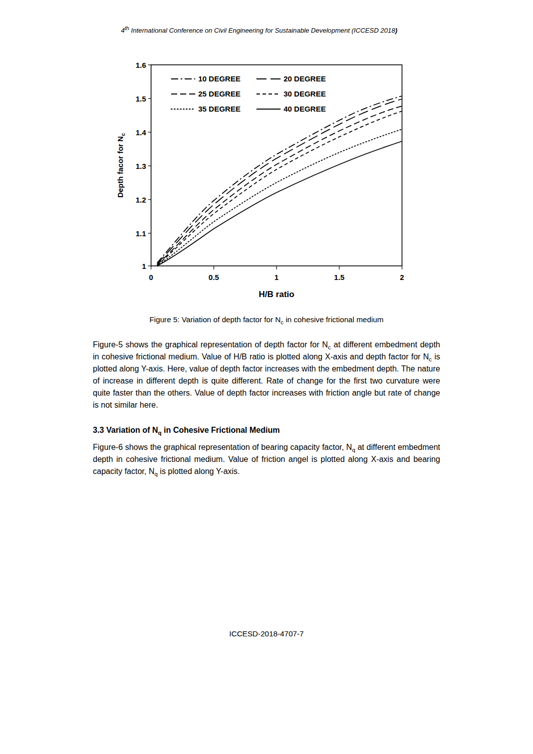4th International Conference on Civil Engineering for Sustainable Development (ICCESD 2018)
Variation of depth factor for Nc in cohesive frictional medium Six curves of depth factor for Nc rising with H/B ratio from 1.0 to about 1.37–1.53 at H/B = 2, for friction angles of 10, 20, 25, 30, 35 and 40 degrees. 1.6 1.5 1.4 1.3 1.2 1.1 1 0 0.5 1 1.5 2 H/B ratio Depth facor for Nc 10 DEGREE 20 DEGREE 25 DEGREE 30 DEGREE 35 DEGREE 40 DEGREE
Figure 5: Variation of depth factor for Nc in cohesive frictional medium
Figure-5 shows the graphical representation of depth factor for Nc at different embedment depth in cohesive frictional medium. Value of H/B ratio is plotted along X-axis and depth factor for Nc is plotted along Y-axis. Here, value of depth factor increases with the embedment depth. The nature of increase in different depth is quite different. Rate of change for the first two curvature were quite faster than the others. Value of depth factor increases with friction angle but rate of change is not similar here.
3.3 Variation of Nq in Cohesive Frictional Medium
Figure-6 shows the graphical representation of bearing capacity factor, Nq at different embedment depth in cohesive frictional medium. Value of friction angel is plotted along X-axis and bearing capacity factor, Nq is plotted along Y-axis.
ICCESD-2018-4707-7